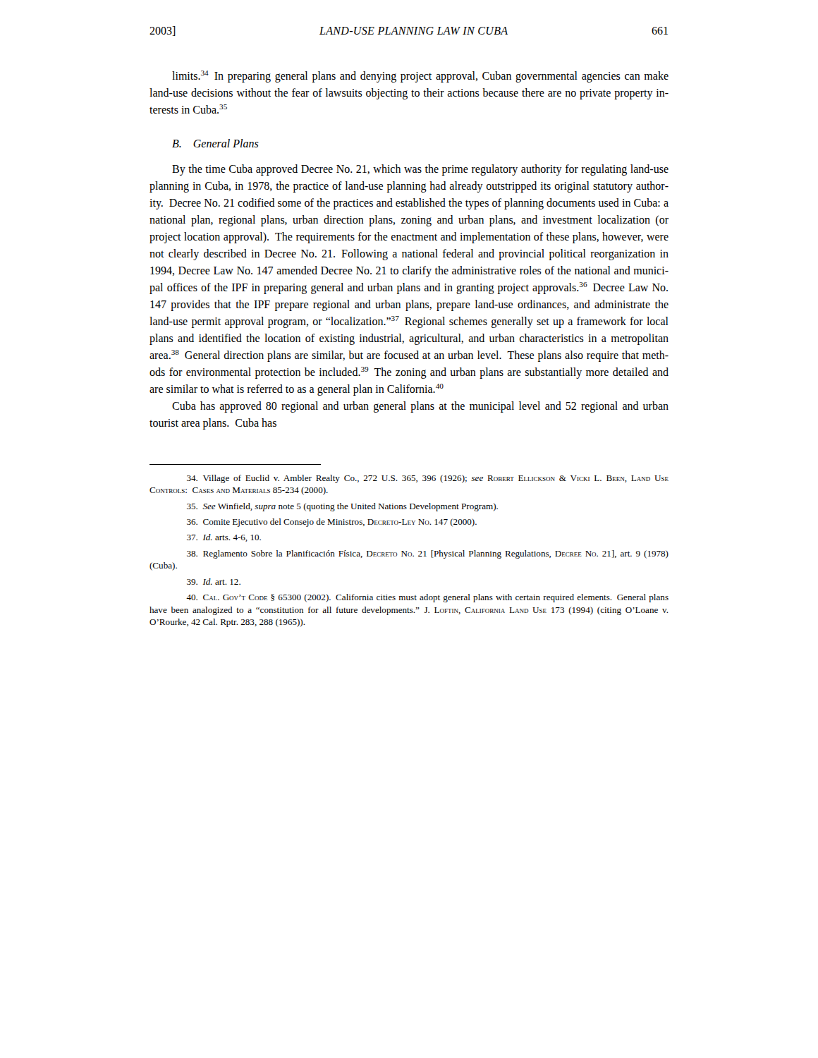2003] Land-Use Planning Law in Cuba 661
limits.34 In preparing general plans and denying project approval, Cuban governmental agencies can make land-use decisions without the fear of lawsuits objecting to their actions because there are no private property interests in Cuba.35
B. General Plans
By the time Cuba approved Decree No. 21, which was the prime regulatory authority for regulating land-use planning in Cuba, in 1978, the practice of land-use planning had already outstripped its original statutory authority. Decree No. 21 codified some of the practices and established the types of planning documents used in Cuba: a national plan, regional plans, urban direction plans, zoning and urban plans, and investment localization (or project location approval). The requirements for the enactment and implementation of these plans, however, were not clearly described in Decree No. 21. Following a national federal and provincial political reorganization in 1994, Decree Law No. 147 amended Decree No. 21 to clarify the administrative roles of the national and municipal offices of the IPF in preparing general and urban plans and in granting project approvals.36 Decree Law No. 147 provides that the IPF prepare regional and urban plans, prepare land-use ordinances, and administrate the land-use permit approval program, or “localization.”37 Regional schemes generally set up a framework for local plans and identified the location of existing industrial, agricultural, and urban characteristics in a metropolitan area.38 General direction plans are similar, but are focused at an urban level. These plans also require that methods for environmental protection be included.39 The zoning and urban plans are substantially more detailed and are similar to what is referred to as a general plan in California.40
Cuba has approved 80 regional and urban general plans at the municipal level and 52 regional and urban tourist area plans. Cuba has
34. Village of Euclid v. Ambler Realty Co., 272 U.S. 365, 396 (1926); see Robert Ellickson & Vicki L. Been, Land Use Controls: Cases and Materials 85-234 (2000).
35. See Winfield, supra note 5 (quoting the United Nations Development Program).
36. Comite Ejecutivo del Consejo de Ministros, Decreto-Ley No. 147 (2000).
37. Id. arts. 4-6, 10.
38. Reglamento Sobre la Planificación Física, Decreto No. 21 [Physical Planning Regulations, Decree No. 21], art. 9 (1978) (Cuba).
39. Id. art. 12.
40. Cal. Gov’t Code § 65300 (2002). California cities must adopt general plans with certain required elements. General plans have been analogized to a “constitution for all future developments.” J. Loftin, California Land Use 173 (1994) (citing O’Loane v. O’Rourke, 42 Cal. Rptr. 283, 288 (1965)).